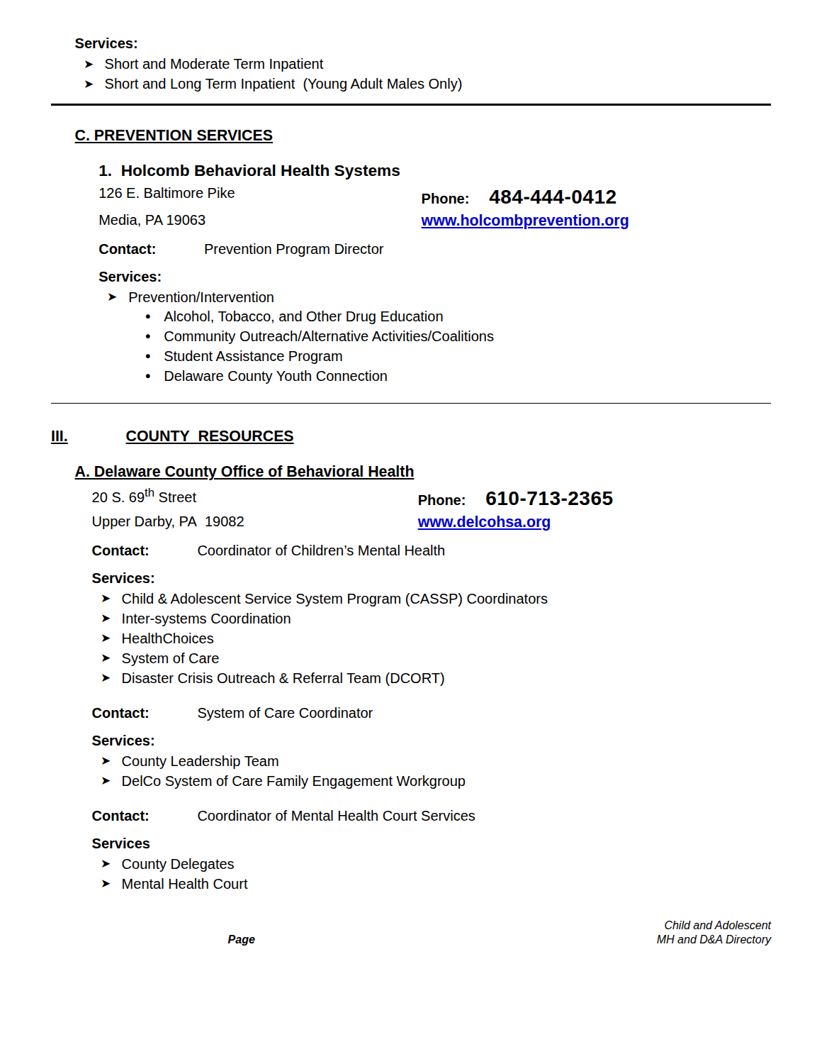Services:
Short and Moderate Term Inpatient
Short and Long Term Inpatient (Young Adult Males Only)
C. PREVENTION SERVICES
1. Holcomb Behavioral Health Systems
| 126 E. Baltimore Pike | Phone: 484-444-0412 |
| Media, PA 19063 | www.holcombprevention.org |
Contact: Prevention Program Director
Services:
Prevention/Intervention
Alcohol, Tobacco, and Other Drug Education
Community Outreach/Alternative Activities/Coalitions
Student Assistance Program
Delaware County Youth Connection
| III. | COUNTY RESOURCES |
A. Delaware County Office of Behavioral Health
| 20 S. 69 th Street | Phone: 610-713-2365 |
| Upper Darby, PA 19082 | www.delcohsa.org |
Contact: Coordinator of Children’s Mental Health
Services:
Child & Adolescent Service System Program (CASSP) Coordinators
Inter-systems Coordination
HealthChoices
System of Care
Disaster Crisis Outreach & Referral Team (DCORT)
Contact: System of Care Coordinator
Services:
County Leadership Team
DelCo System of Care Family Engagement Workgroup
Contact: Coordinator of Mental Health Court Services
Services
County Delegates
Mental Health Court
Page Child and Adolescent
MH and D&A Directory